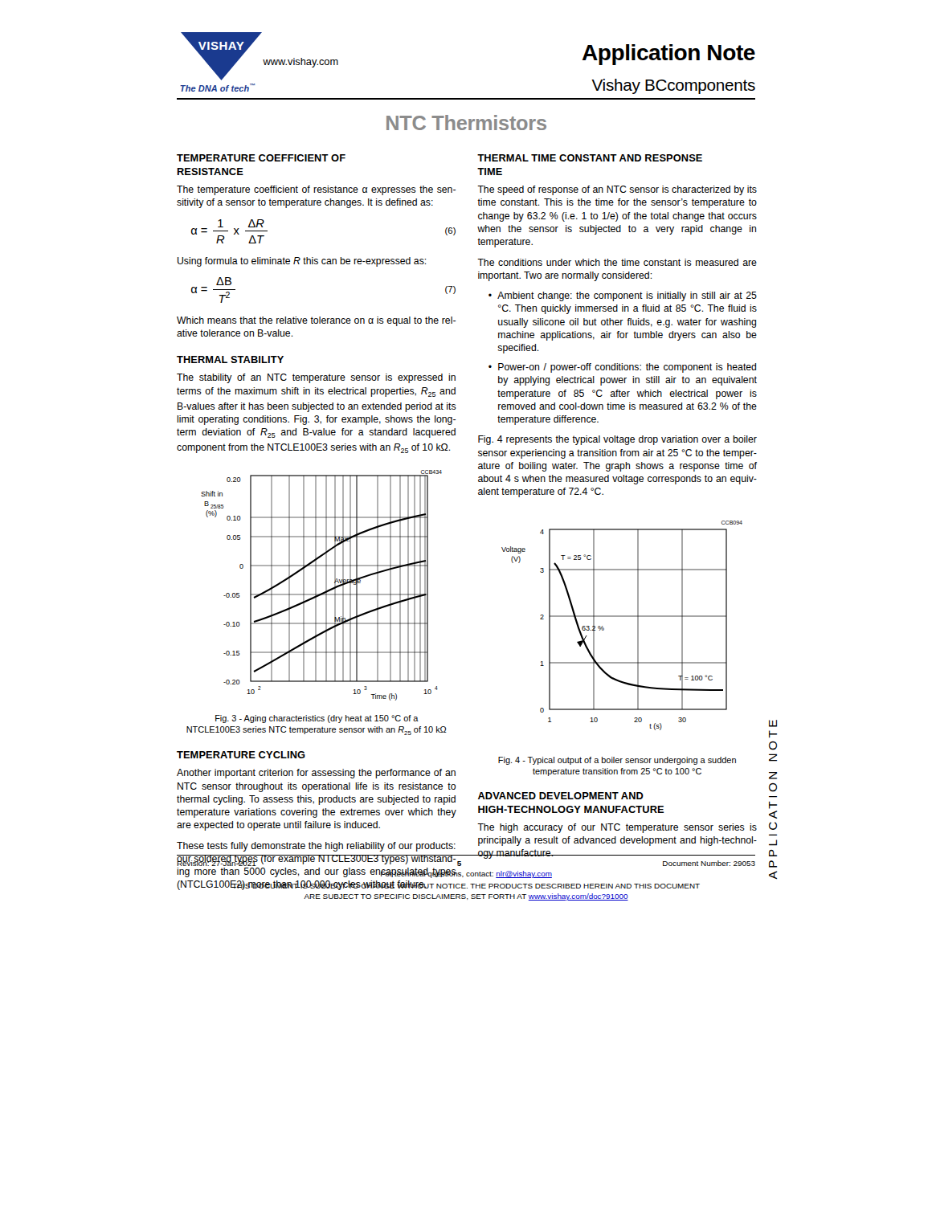VISHAY
The DNA of tech™
Application Note
Vishay BCcomponents
www.vishay.com
NTC Thermistors
TEMPERATURE COEFFICIENT OF
RESISTANCE
The temperature coefficient of resistance α expresses the sensitivity of a sensor to temperature changes. It is defined as:
α = 1 R x ΔR ΔT
(6)
Using formula to eliminate R this can be re-expressed as:
α = ΔB T2
(7)
Which means that the relative tolerance on α is equal to the relative tolerance on B-value.
THERMAL STABILITY
The stability of an NTC temperature sensor is expressed in terms of the maximum shift in its electrical properties, R25 and B-values after it has been subjected to an extended period at its limit operating conditions. Fig. 3, for example, shows the long-term deviation of R25 and B-value for a standard lacquered component from the NTCLE100E3 series with an R25 of 10 kΩ.
CCB434 0.20 Shift in B 25/85 (%) 0.10 0.05 0 -0.05 -0.10 -0.15 -0.20 Max. Average Min. 10 2 10 3 10 4 Time (h)
Fig. 3 - Aging characteristics (dry heat at 150 °C of a
NTCLE100E3 series NTC temperature sensor with an R25 of 10 kΩ
TEMPERATURE CYCLING
Another important criterion for assessing the performance of an NTC sensor throughout its operational life is its resistance to thermal cycling. To assess this, products are subjected to rapid temperature variations covering the extremes over which they are expected to operate until failure is induced.
These tests fully demonstrate the high reliability of our products: our soldered types (for example NTCLE300E3 types) withstanding more than 5000 cycles, and our glass encapsulated types (NTCLG100E2) more than 100 000 cycles without failure.
THERMAL TIME CONSTANT AND RESPONSE
TIME
The speed of response of an NTC sensor is characterized by its time constant. This is the time for the sensor’s temperature to change by 63.2 % (i.e. 1 to 1/e) of the total change that occurs when the sensor is subjected to a very rapid change in temperature.
The conditions under which the time constant is measured are important. Two are normally considered:
Ambient change: the component is initially in still air at 25 °C. Then quickly immersed in a fluid at 85 °C. The fluid is usually silicone oil but other fluids, e.g. water for washing machine applications, air for tumble dryers can also be specified.
Power-on / power-off conditions: the component is heated by applying electrical power in still air to an equivalent temperature of 85 °C after which electrical power is removed and cool-down time is measured at 63.2 % of the temperature difference.
Fig. 4 represents the typical voltage drop variation over a boiler sensor experiencing a transition from air at 25 °C to the temperature of boiling water. The graph shows a response time of about 4 s when the measured voltage corresponds to an equivalent temperature of 72.4 °C.
CCB094 4 Voltage (V) 3 2 1 0 T = 25 °C 63.2 % T = 100 °C 1 10 20 30 t (s)
Fig. 4 - Typical output of a boiler sensor undergoing a sudden
temperature transition from 25 °C to 100 °C
ADVANCED DEVELOPMENT AND
HIGH-TECHNOLOGY MANUFACTURE
The high accuracy of our NTC temperature sensor series is principally a result of advanced development and high-technology manufacture.
APPLICATION NOTE
Revision: 27-Jan-2021
5
Document Number: 29053
For technical questions, contact: nlr@vishay.com
THIS DOCUMENT IS SUBJECT TO CHANGE WITHOUT NOTICE. THE PRODUCTS DESCRIBED HEREIN AND THIS DOCUMENT
ARE SUBJECT TO SPECIFIC DISCLAIMERS, SET FORTH AT www.vishay.com/doc?91000